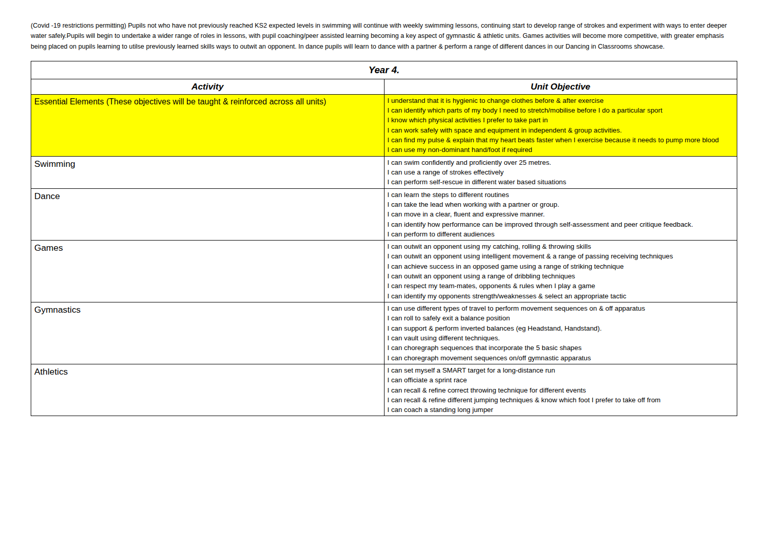(Covid -19 restrictions permitting) Pupils not who have not previously reached KS2 expected levels in swimming will continue with weekly swimming lessons, continuing start to develop range of strokes and experiment with ways to enter deeper water safely.Pupils will begin to undertake a wider range of roles in lessons, with pupil coaching/peer assisted learning becoming a key aspect of gymnastic & athletic units. Games activities will become more competitive, with greater emphasis being placed on pupils learning to utilse previously learned skills ways to outwit an opponent. In dance pupils will learn to dance with a partner & perform a range of different dances in our Dancing in Classrooms showcase.
| Year 4. |
| Activity | Unit Objective |
| Essential Elements (These objectives will be taught & reinforced across all units) | I understand that it is hygienic to change clothes before & after exercise I can identify which parts of my body I need to stretch/mobilise before I do a particular sport I know which physical activities I prefer to take part in I can work safely with space and equipment in independent & group activities. I can find my pulse & explain that my heart beats faster when I exercise because it needs to pump more blood I can use my non-dominant hand/foot if required |
| Swimming | I can swim confidently and proficiently over 25 metres. I can use a range of strokes effectively I can perform self-rescue in different water based situations |
| Dance | I can learn the steps to different routines I can take the lead when working with a partner or group. I can move in a clear, fluent and expressive manner. I can identify how performance can be improved through self-assessment and peer critique feedback. I can perform to different audiences |
| Games | I can outwit an opponent using my catching, rolling & throwing skills I can outwit an opponent using intelligent movement & a range of passing receiving techniques I can achieve success in an opposed game using a range of striking technique I can outwit an opponent using a range of dribbling techniques I can respect my team-mates, opponents & rules when I play a game I can identify my opponents strength/weaknesses & select an appropriate tactic |
| Gymnastics | I can use different types of travel to perform movement sequences on & off apparatus I can roll to safely exit a balance position I can support & perform inverted balances (eg Headstand, Handstand). I can vault using different techniques. I can choregraph sequences that incorporate the 5 basic shapes I can choregraph movement sequences on/off gymnastic apparatus |
| Athletics | I can set myself a SMART target for a long-distance run I can officiate a sprint race I can recall & refine correct throwing technique for different events I can recall & refine different jumping techniques & know which foot I prefer to take off from I can coach a standing long jumper |